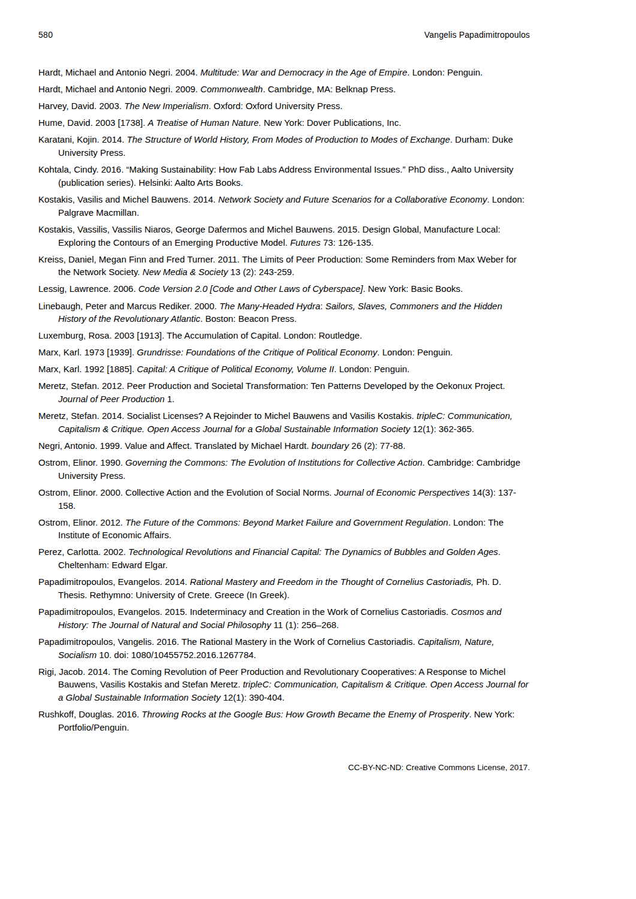580 Vangelis Papadimitropoulos
Hardt, Michael and Antonio Negri. 2004. Multitude: War and Democracy in the Age of Empire. London: Penguin.
Hardt, Michael and Antonio Negri. 2009. Commonwealth. Cambridge, MA: Belknap Press.
Harvey, David. 2003. The New Imperialism. Oxford: Oxford University Press.
Hume, David. 2003 [1738]. A Treatise of Human Nature. New York: Dover Publications, Inc.
Karatani, Kojin. 2014. The Structure of World History, From Modes of Production to Modes of Exchange. Durham: Duke University Press.
Kohtala, Cindy. 2016. “Making Sustainability: How Fab Labs Address Environmental Issues.” PhD diss., Aalto University (publication series). Helsinki: Aalto Arts Books.
Kostakis, Vasilis and Michel Bauwens. 2014. Network Society and Future Scenarios for a Collaborative Economy. London: Palgrave Macmillan.
Kostakis, Vassilis, Vassilis Niaros, George Dafermos and Michel Bauwens. 2015. Design Global, Manufacture Local: Exploring the Contours of an Emerging Productive Model. Futures 73: 126-135.
Kreiss, Daniel, Megan Finn and Fred Turner. 2011. The Limits of Peer Production: Some Reminders from Max Weber for the Network Society. New Media & Society 13 (2): 243-259.
Lessig, Lawrence. 2006. Code Version 2.0 [Code and Other Laws of Cyberspace]. New York: Basic Books.
Linebaugh, Peter and Marcus Rediker. 2000. The Many-Headed Hydra: Sailors, Slaves, Commoners and the Hidden History of the Revolutionary Atlantic. Boston: Beacon Press.
Luxemburg, Rosa. 2003 [1913]. The Accumulation of Capital. London: Routledge.
Marx, Karl. 1973 [1939]. Grundrisse: Foundations of the Critique of Political Economy. London: Penguin.
Marx, Karl. 1992 [1885]. Capital: A Critique of Political Economy, Volume II. London: Penguin.
Meretz, Stefan. 2012. Peer Production and Societal Transformation: Ten Patterns Developed by the Oekonux Project. Journal of Peer Production 1.
Meretz, Stefan. 2014. Socialist Licenses? A Rejoinder to Michel Bauwens and Vasilis Kostakis. tripleC: Communication, Capitalism & Critique. Open Access Journal for a Global Sustainable Information Society 12(1): 362-365.
Negri, Antonio. 1999. Value and Affect. Translated by Michael Hardt. boundary 26 (2): 77-88.
Ostrom, Elinor. 1990. Governing the Commons: The Evolution of Institutions for Collective Action. Cambridge: Cambridge University Press.
Ostrom, Elinor. 2000. Collective Action and the Evolution of Social Norms. Journal of Economic Perspectives 14(3): 137-158.
Ostrom, Elinor. 2012. The Future of the Commons: Beyond Market Failure and Government Regulation. London: The Institute of Economic Affairs.
Perez, Carlotta. 2002. Technological Revolutions and Financial Capital: The Dynamics of Bubbles and Golden Ages. Cheltenham: Edward Elgar.
Papadimitropoulos, Evangelos. 2014. Rational Mastery and Freedom in the Thought of Cornelius Castoriadis, Ph. D. Thesis. Rethymno: University of Crete. Greece (In Greek).
Papadimitropoulos, Evangelos. 2015. Indeterminacy and Creation in the Work of Cornelius Castoriadis. Cosmos and History: The Journal of Natural and Social Philosophy 11 (1): 256–268.
Papadimitropoulos, Vangelis. 2016. The Rational Mastery in the Work of Cornelius Castoriadis. Capitalism, Nature, Socialism 10. doi: 1080/10455752.2016.1267784.
Rigi, Jacob. 2014. The Coming Revolution of Peer Production and Revolutionary Cooperatives: A Response to Michel Bauwens, Vasilis Kostakis and Stefan Meretz. tripleC: Communication, Capitalism & Critique. Open Access Journal for a Global Sustainable Information Society 12(1): 390-404.
Rushkoff, Douglas. 2016. Throwing Rocks at the Google Bus: How Growth Became the Enemy of Prosperity. New York: Portfolio/Penguin.
CC-BY-NC-ND: Creative Commons License, 2017.